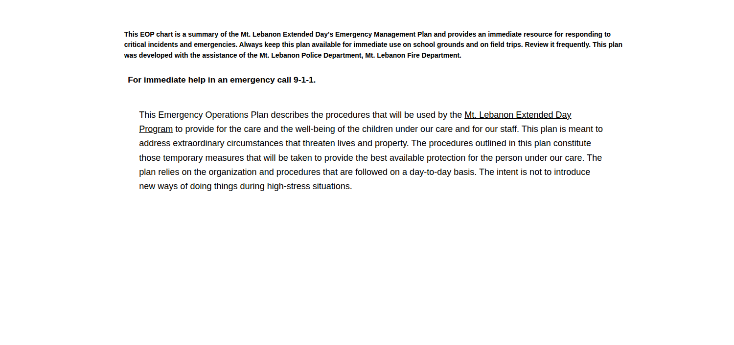This EOP chart is a summary of the Mt. Lebanon Extended Day's Emergency Management Plan and provides an immediate resource for responding to critical incidents and emergencies. Always keep this plan available for immediate use on school grounds and on field trips. Review it frequently. This plan was developed with the assistance of the Mt. Lebanon Police Department, Mt. Lebanon Fire Department.
For immediate help in an emergency call 9-1-1.
This Emergency Operations Plan describes the procedures that will be used by the Mt. Lebanon Extended Day Program to provide for the care and the well-being of the children under our care and for our staff. This plan is meant to address extraordinary circumstances that threaten lives and property. The procedures outlined in this plan constitute those temporary measures that will be taken to provide the best available protection for the person under our care. The plan relies on the organization and procedures that are followed on a day-to-day basis. The intent is not to introduce new ways of doing things during high-stress situations.